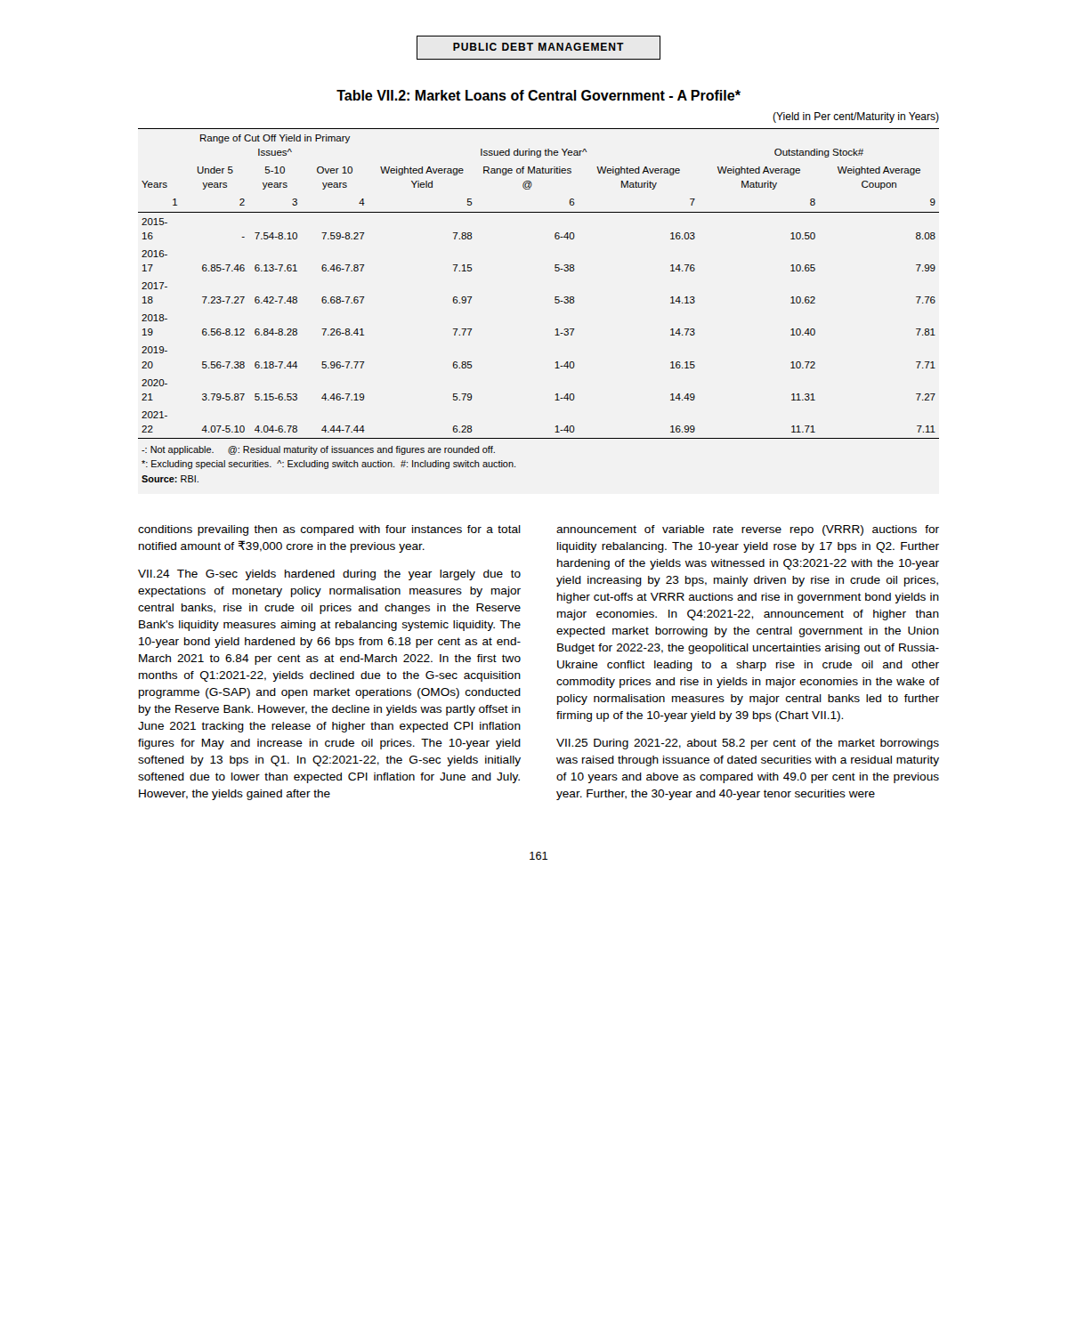PUBLIC DEBT MANAGEMENT
Table VII.2: Market Loans of Central Government - A Profile*
(Yield in Per cent/Maturity in Years)
| Years | Range of Cut Off Yield in Primary Issues^ | Issued during the Year^ | Outstanding Stock# |
| --- | --- | --- | --- |
| Under 5 years | 5-10 years | Over 10 years | Weighted Average Yield | Range of Maturities @ | Weighted Average Maturity | Weighted Average Maturity | Weighted Average Coupon |
| 1 | 2 | 3 | 4 | 5 | 6 | 7 | 8 | 9 |
| 2015-16 | - | 7.54-8.10 | 7.59-8.27 | 7.88 | 6-40 | 16.03 | 10.50 | 8.08 |
| 2016-17 | 6.85-7.46 | 6.13-7.61 | 6.46-7.87 | 7.15 | 5-38 | 14.76 | 10.65 | 7.99 |
| 2017-18 | 7.23-7.27 | 6.42-7.48 | 6.68-7.67 | 6.97 | 5-38 | 14.13 | 10.62 | 7.76 |
| 2018-19 | 6.56-8.12 | 6.84-8.28 | 7.26-8.41 | 7.77 | 1-37 | 14.73 | 10.40 | 7.81 |
| 2019-20 | 5.56-7.38 | 6.18-7.44 | 5.96-7.77 | 6.85 | 1-40 | 16.15 | 10.72 | 7.71 |
| 2020-21 | 3.79-5.87 | 5.15-6.53 | 4.46-7.19 | 5.79 | 1-40 | 14.49 | 11.31 | 7.27 |
| 2021-22 | 4.07-5.10 | 4.04-6.78 | 4.44-7.44 | 6.28 | 1-40 | 16.99 | 11.71 | 7.11 |
-: Not applicable. @: Residual maturity of issuances and figures are rounded off.
*: Excluding special securities. ^: Excluding switch auction. #: Including switch auction.
Source: RBI.
conditions prevailing then as compared with four instances for a total notified amount of ₹39,000 crore in the previous year.
VII.24 The G-sec yields hardened during the year largely due to expectations of monetary policy normalisation measures by major central banks, rise in crude oil prices and changes in the Reserve Bank's liquidity measures aiming at rebalancing systemic liquidity. The 10-year bond yield hardened by 66 bps from 6.18 per cent as at end-March 2021 to 6.84 per cent as at end-March 2022. In the first two months of Q1:2021-22, yields declined due to the G-sec acquisition programme (G-SAP) and open market operations (OMOs) conducted by the Reserve Bank. However, the decline in yields was partly offset in June 2021 tracking the release of higher than expected CPI inflation figures for May and increase in crude oil prices. The 10-year yield softened by 13 bps in Q1. In Q2:2021-22, the G-sec yields initially softened due to lower than expected CPI inflation for June and July. However, the yields gained after the
announcement of variable rate reverse repo (VRRR) auctions for liquidity rebalancing. The 10-year yield rose by 17 bps in Q2. Further hardening of the yields was witnessed in Q3:2021-22 with the 10-year yield increasing by 23 bps, mainly driven by rise in crude oil prices, higher cut-offs at VRRR auctions and rise in government bond yields in major economies. In Q4:2021-22, announcement of higher than expected market borrowing by the central government in the Union Budget for 2022-23, the geopolitical uncertainties arising out of Russia-Ukraine conflict leading to a sharp rise in crude oil and other commodity prices and rise in yields in major economies in the wake of policy normalisation measures by major central banks led to further firming up of the 10-year yield by 39 bps (Chart VII.1).
VII.25 During 2021-22, about 58.2 per cent of the market borrowings was raised through issuance of dated securities with a residual maturity of 10 years and above as compared with 49.0 per cent in the previous year. Further, the 30-year and 40-year tenor securities were
161